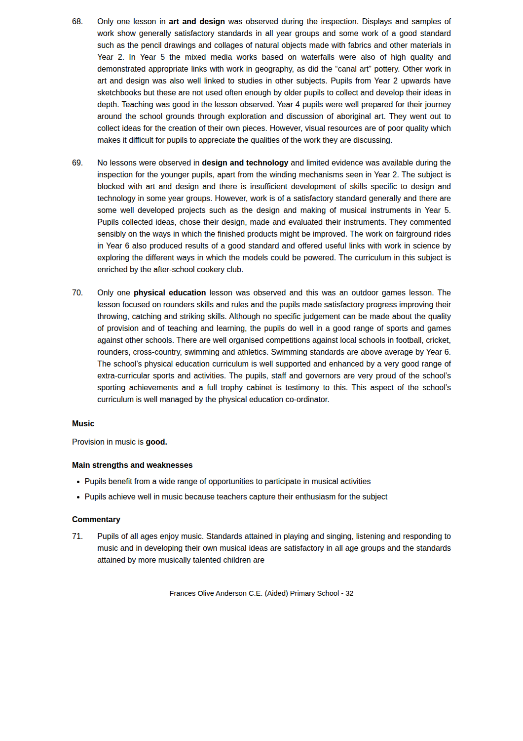68.
Only one lesson in art and design was observed during the inspection. Displays and samples of work show generally satisfactory standards in all year groups and some work of a good standard such as the pencil drawings and collages of natural objects made with fabrics and other materials in Year 2. In Year 5 the mixed media works based on waterfalls were also of high quality and demonstrated appropriate links with work in geography, as did the “canal art” pottery. Other work in art and design was also well linked to studies in other subjects. Pupils from Year 2 upwards have sketchbooks but these are not used often enough by older pupils to collect and develop their ideas in depth. Teaching was good in the lesson observed. Year 4 pupils were well prepared for their journey around the school grounds through exploration and discussion of aboriginal art. They went out to collect ideas for the creation of their own pieces. However, visual resources are of poor quality which makes it difficult for pupils to appreciate the qualities of the work they are discussing.
69.
No lessons were observed in design and technology and limited evidence was available during the inspection for the younger pupils, apart from the winding mechanisms seen in Year 2. The subject is blocked with art and design and there is insufficient development of skills specific to design and technology in some year groups. However, work is of a satisfactory standard generally and there are some well developed projects such as the design and making of musical instruments in Year 5. Pupils collected ideas, chose their design, made and evaluated their instruments. They commented sensibly on the ways in which the finished products might be improved. The work on fairground rides in Year 6 also produced results of a good standard and offered useful links with work in science by exploring the different ways in which the models could be powered. The curriculum in this subject is enriched by the after-school cookery club.
70.
Only one physical education lesson was observed and this was an outdoor games lesson. The lesson focused on rounders skills and rules and the pupils made satisfactory progress improving their throwing, catching and striking skills. Although no specific judgement can be made about the quality of provision and of teaching and learning, the pupils do well in a good range of sports and games against other schools. There are well organised competitions against local schools in football, cricket, rounders, cross-country, swimming and athletics. Swimming standards are above average by Year 6. The school’s physical education curriculum is well supported and enhanced by a very good range of extra-curricular sports and activities. The pupils, staff and governors are very proud of the school’s sporting achievements and a full trophy cabinet is testimony to this. This aspect of the school’s curriculum is well managed by the physical education co-ordinator.
Music
Provision in music is good.
Main strengths and weaknesses
Pupils benefit from a wide range of opportunities to participate in musical activities
Pupils achieve well in music because teachers capture their enthusiasm for the subject
Commentary
71.
Pupils of all ages enjoy music. Standards attained in playing and singing, listening and responding to music and in developing their own musical ideas are satisfactory in all age groups and the standards attained by more musically talented children are
Frances Olive Anderson C.E. (Aided) Primary School - 32